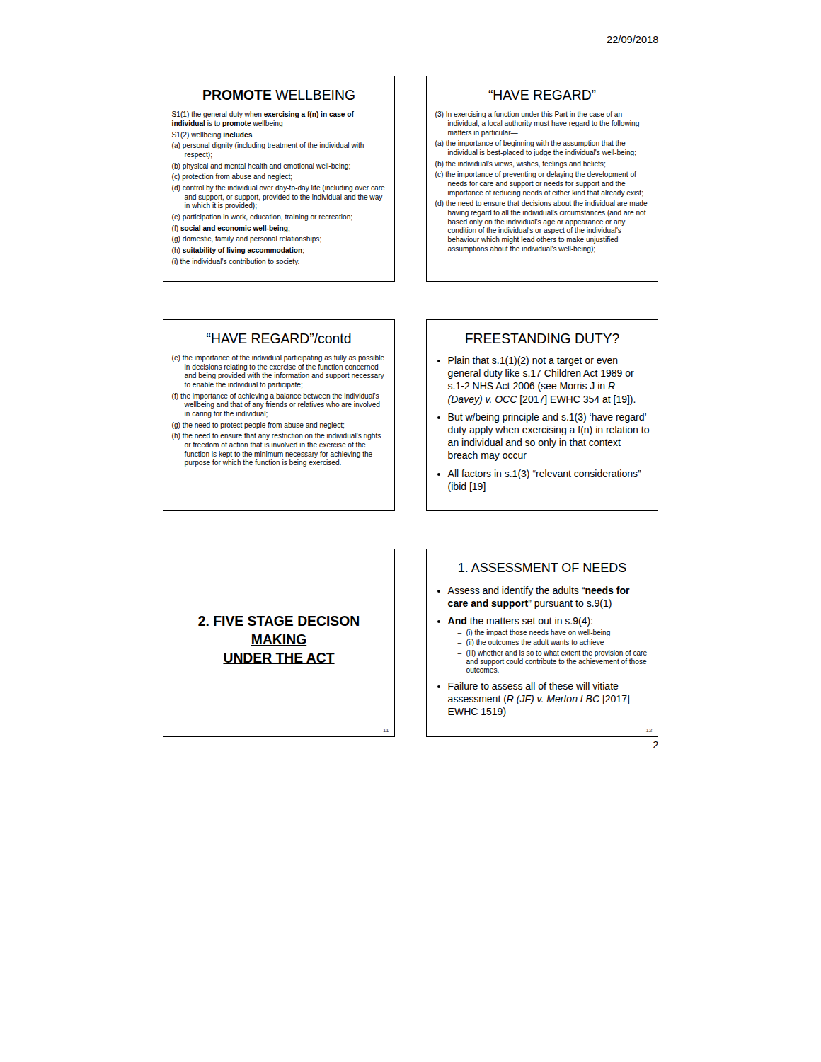22/09/2018
PROMOTE WELLBEING
S1(1) the general duty when exercising a f(n) in case of individual is to promote wellbeing
S1(2) wellbeing includes
(a) personal dignity (including treatment of the individual with respect);
(b) physical and mental health and emotional well-being;
(c) protection from abuse and neglect;
(d) control by the individual over day-to-day life (including over care and support, or support, provided to the individual and the way in which it is provided);
(e) participation in work, education, training or recreation;
(f) social and economic well-being;
(g) domestic, family and personal relationships;
(h) suitability of living accommodation;
(i) the individual's contribution to society.
“HAVE REGARD”
(3) In exercising a function under this Part in the case of an individual, a local authority must have regard to the following matters in particular—
(a) the importance of beginning with the assumption that the individual is best-placed to judge the individual's well-being;
(b) the individual's views, wishes, feelings and beliefs;
(c) the importance of preventing or delaying the development of needs for care and support or needs for support and the importance of reducing needs of either kind that already exist;
(d) the need to ensure that decisions about the individual are made having regard to all the individual's circumstances (and are not based only on the individual's age or appearance or any condition of the individual's or aspect of the individual's behaviour which might lead others to make unjustified assumptions about the individual's well-being);
“HAVE REGARD”/contd
(e) the importance of the individual participating as fully as possible in decisions relating to the exercise of the function concerned and being provided with the information and support necessary to enable the individual to participate;
(f) the importance of achieving a balance between the individual's wellbeing and that of any friends or relatives who are involved in caring for the individual;
(g) the need to protect people from abuse and neglect;
(h) the need to ensure that any restriction on the individual's rights or freedom of action that is involved in the exercise of the function is kept to the minimum necessary for achieving the purpose for which the function is being exercised.
FREESTANDING DUTY?
Plain that s.1(1)(2) not a target or even general duty like s.17 Children Act 1989 or s.1-2 NHS Act 2006 (see Morris J in R (Davey) v. OCC [2017] EWHC 354 at [19]).
But w/being principle and s.1(3) ‘have regard’ duty apply when exercising a f(n) in relation to an individual and so only in that context breach may occur
All factors in s.1(3) “relevant considerations” (ibid [19]
2. FIVE STAGE DECISON MAKING
UNDER THE ACT
11
1. ASSESSMENT OF NEEDS
Assess and identify the adults “needs for care and support” pursuant to s.9(1)
And the matters set out in s.9(4):
(i) the impact those needs have on well-being
(ii) the outcomes the adult wants to achieve
(iii) whether and is so to what extent the provision of care and support could contribute to the achievement of those outcomes.
Failure to assess all of these will vitiate assessment (R (JF) v. Merton LBC [2017] EWHC 1519)
12
2